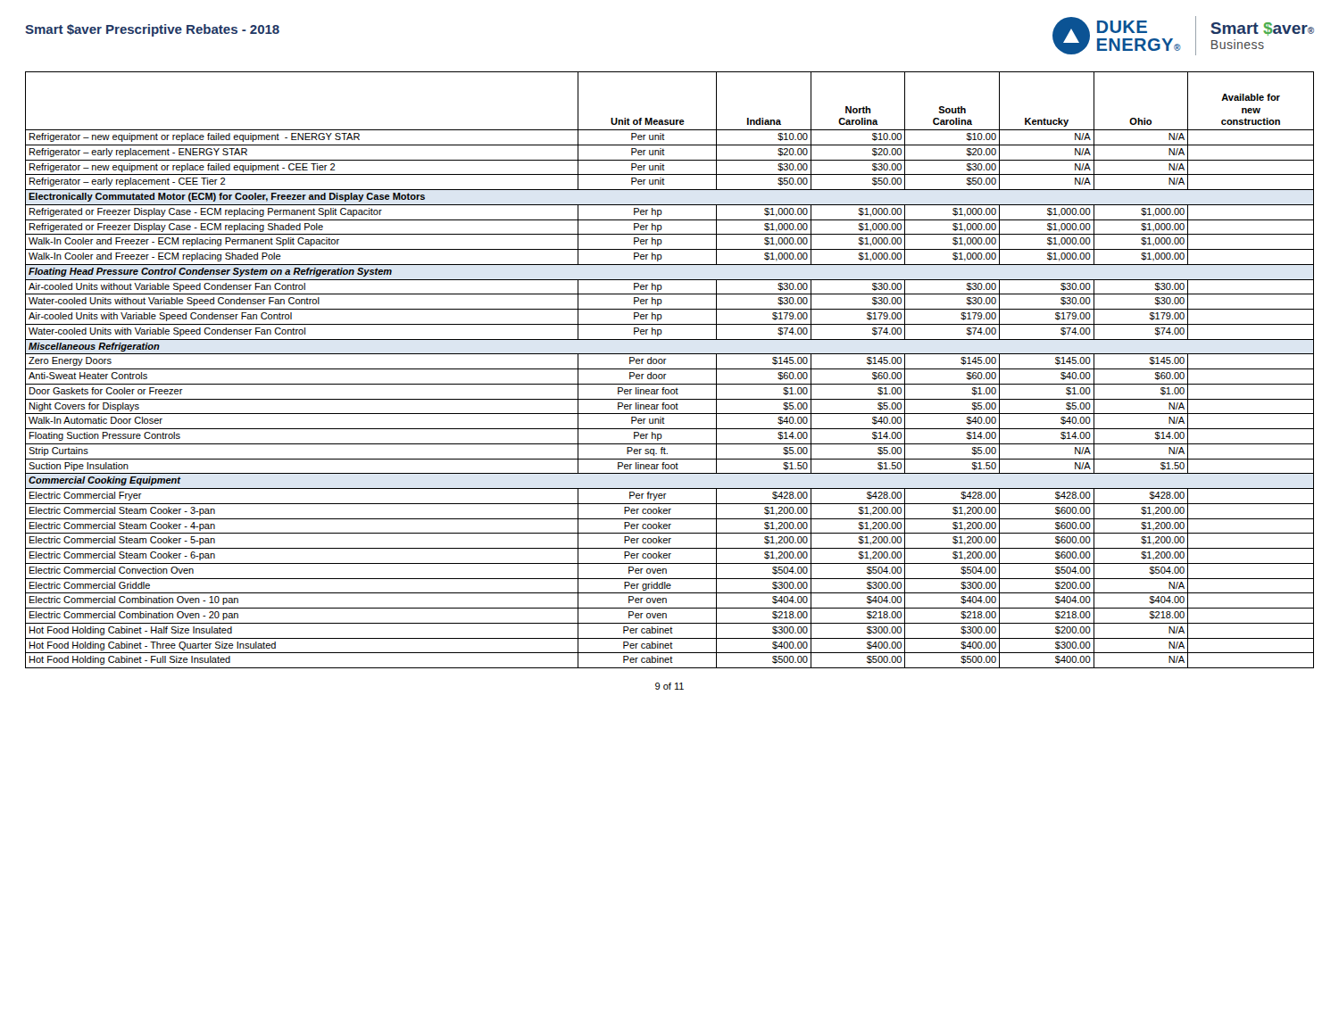Smart $aver Prescriptive Rebates - 2018
DUKE
ENERGY®
Smart $aver®
Business
| | Unit of Measure | Indiana | North Carolina | South Carolina | Kentucky | Ohio | Available for new construction |
| --- | --- | --- | --- | --- | --- | --- | --- |
| Refrigerator – new equipment or replace failed equipment - ENERGY STAR | Per unit | $10.00 | $10.00 | $10.00 | N/A | N/A | |
| Refrigerator – early replacement - ENERGY STAR | Per unit | $20.00 | $20.00 | $20.00 | N/A | N/A | |
| Refrigerator – new equipment or replace failed equipment - CEE Tier 2 | Per unit | $30.00 | $30.00 | $30.00 | N/A | N/A | |
| Refrigerator – early replacement - CEE Tier 2 | Per unit | $50.00 | $50.00 | $50.00 | N/A | N/A | |
| Electronically Commutated Motor (ECM) for Cooler, Freezer and Display Case Motors |
| Refrigerated or Freezer Display Case - ECM replacing Permanent Split Capacitor | Per hp | $1,000.00 | $1,000.00 | $1,000.00 | $1,000.00 | $1,000.00 | |
| Refrigerated or Freezer Display Case - ECM replacing Shaded Pole | Per hp | $1,000.00 | $1,000.00 | $1,000.00 | $1,000.00 | $1,000.00 | |
| Walk-In Cooler and Freezer - ECM replacing Permanent Split Capacitor | Per hp | $1,000.00 | $1,000.00 | $1,000.00 | $1,000.00 | $1,000.00 | |
| Walk-In Cooler and Freezer - ECM replacing Shaded Pole | Per hp | $1,000.00 | $1,000.00 | $1,000.00 | $1,000.00 | $1,000.00 | |
| Floating Head Pressure Control Condenser System on a Refrigeration System |
| Air-cooled Units without Variable Speed Condenser Fan Control | Per hp | $30.00 | $30.00 | $30.00 | $30.00 | $30.00 | |
| Water-cooled Units without Variable Speed Condenser Fan Control | Per hp | $30.00 | $30.00 | $30.00 | $30.00 | $30.00 | |
| Air-cooled Units with Variable Speed Condenser Fan Control | Per hp | $179.00 | $179.00 | $179.00 | $179.00 | $179.00 | |
| Water-cooled Units with Variable Speed Condenser Fan Control | Per hp | $74.00 | $74.00 | $74.00 | $74.00 | $74.00 | |
| Miscellaneous Refrigeration |
| Zero Energy Doors | Per door | $145.00 | $145.00 | $145.00 | $145.00 | $145.00 | |
| Anti-Sweat Heater Controls | Per door | $60.00 | $60.00 | $60.00 | $40.00 | $60.00 | |
| Door Gaskets for Cooler or Freezer | Per linear foot | $1.00 | $1.00 | $1.00 | $1.00 | $1.00 | |
| Night Covers for Displays | Per linear foot | $5.00 | $5.00 | $5.00 | $5.00 | N/A | |
| Walk-In Automatic Door Closer | Per unit | $40.00 | $40.00 | $40.00 | $40.00 | N/A | |
| Floating Suction Pressure Controls | Per hp | $14.00 | $14.00 | $14.00 | $14.00 | $14.00 | |
| Strip Curtains | Per sq. ft. | $5.00 | $5.00 | $5.00 | N/A | N/A | |
| Suction Pipe Insulation | Per linear foot | $1.50 | $1.50 | $1.50 | N/A | $1.50 | |
| Commercial Cooking Equipment |
| Electric Commercial Fryer | Per fryer | $428.00 | $428.00 | $428.00 | $428.00 | $428.00 | |
| Electric Commercial Steam Cooker - 3-pan | Per cooker | $1,200.00 | $1,200.00 | $1,200.00 | $600.00 | $1,200.00 | |
| Electric Commercial Steam Cooker - 4-pan | Per cooker | $1,200.00 | $1,200.00 | $1,200.00 | $600.00 | $1,200.00 | |
| Electric Commercial Steam Cooker - 5-pan | Per cooker | $1,200.00 | $1,200.00 | $1,200.00 | $600.00 | $1,200.00 | |
| Electric Commercial Steam Cooker - 6-pan | Per cooker | $1,200.00 | $1,200.00 | $1,200.00 | $600.00 | $1,200.00 | |
| Electric Commercial Convection Oven | Per oven | $504.00 | $504.00 | $504.00 | $504.00 | $504.00 | |
| Electric Commercial Griddle | Per griddle | $300.00 | $300.00 | $300.00 | $200.00 | N/A | |
| Electric Commercial Combination Oven - 10 pan | Per oven | $404.00 | $404.00 | $404.00 | $404.00 | $404.00 | |
| Electric Commercial Combination Oven - 20 pan | Per oven | $218.00 | $218.00 | $218.00 | $218.00 | $218.00 | |
| Hot Food Holding Cabinet - Half Size Insulated | Per cabinet | $300.00 | $300.00 | $300.00 | $200.00 | N/A | |
| Hot Food Holding Cabinet - Three Quarter Size Insulated | Per cabinet | $400.00 | $400.00 | $400.00 | $300.00 | N/A | |
| Hot Food Holding Cabinet - Full Size Insulated | Per cabinet | $500.00 | $500.00 | $500.00 | $400.00 | N/A | |
9 of 11